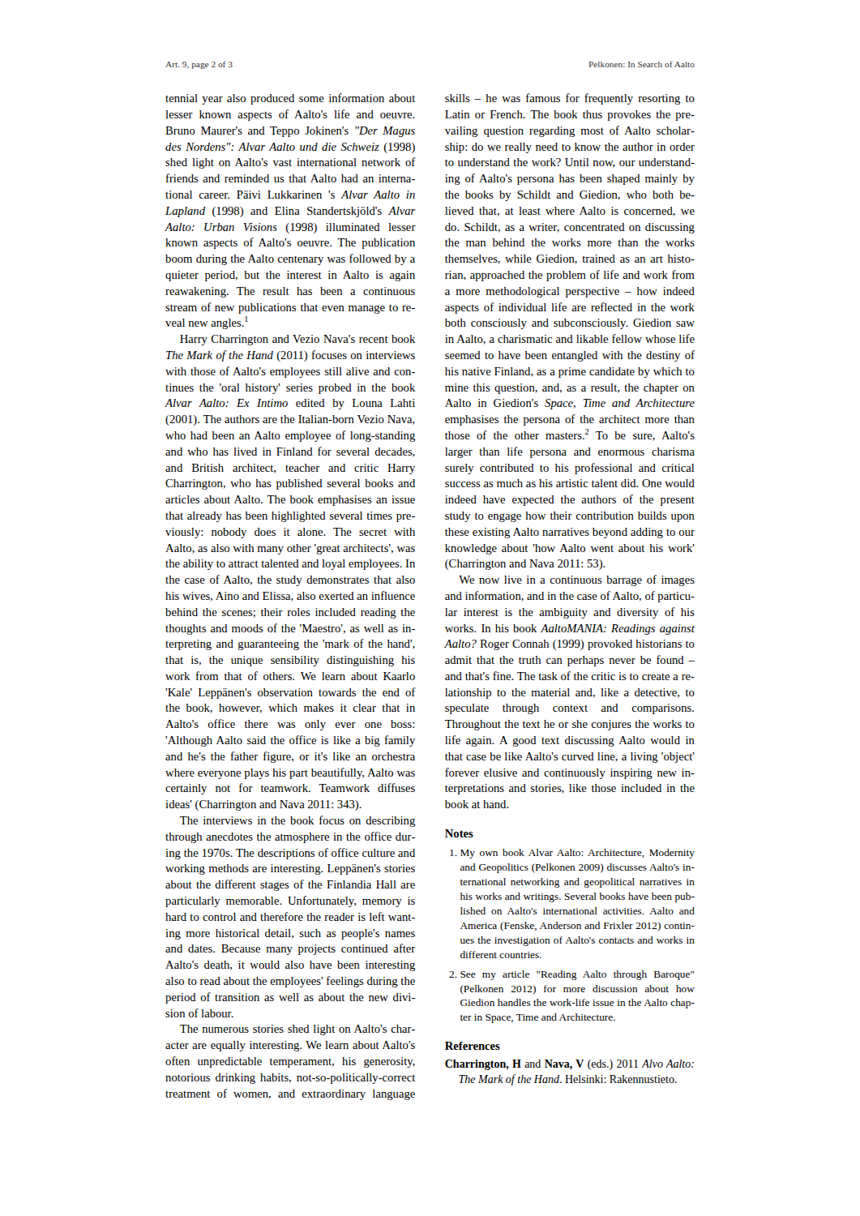Art. 9, page 2 of 3
Pelkonen: In Search of Aalto
tennial year also produced some information about lesser known aspects of Aalto's life and oeuvre. Bruno Maurer's and Teppo Jokinen's "Der Magus des Nordens": Alvar Aalto und die Schweiz (1998) shed light on Aalto's vast international network of friends and reminded us that Aalto had an international career. Päivi Lukkarinen 's Alvar Aalto in Lapland (1998) and Elina Standertskjöld's Alvar Aalto: Urban Visions (1998) illuminated lesser known aspects of Aalto's oeuvre. The publication boom during the Aalto centenary was followed by a quieter period, but the interest in Aalto is again reawakening. The result has been a continuous stream of new publications that even manage to reveal new angles.1
Harry Charrington and Vezio Nava's recent book The Mark of the Hand (2011) focuses on interviews with those of Aalto's employees still alive and continues the 'oral history' series probed in the book Alvar Aalto: Ex Intimo edited by Louna Lahti (2001). The authors are the Italian-born Vezio Nava, who had been an Aalto employee of long-standing and who has lived in Finland for several decades, and British architect, teacher and critic Harry Charrington, who has published several books and articles about Aalto. The book emphasises an issue that already has been highlighted several times previously: nobody does it alone. The secret with Aalto, as also with many other 'great architects', was the ability to attract talented and loyal employees. In the case of Aalto, the study demonstrates that also his wives, Aino and Elissa, also exerted an influence behind the scenes; their roles included reading the thoughts and moods of the 'Maestro', as well as interpreting and guaranteeing the 'mark of the hand', that is, the unique sensibility distinguishing his work from that of others. We learn about Kaarlo 'Kale' Leppänen's observation towards the end of the book, however, which makes it clear that in Aalto's office there was only ever one boss: 'Although Aalto said the office is like a big family and he's the father figure, or it's like an orchestra where everyone plays his part beautifully, Aalto was certainly not for teamwork. Teamwork diffuses ideas' (Charrington and Nava 2011: 343).
The interviews in the book focus on describing through anecdotes the atmosphere in the office during the 1970s. The descriptions of office culture and working methods are interesting. Leppänen's stories about the different stages of the Finlandia Hall are particularly memorable. Unfortunately, memory is hard to control and therefore the reader is left wanting more historical detail, such as people's names and dates. Because many projects continued after Aalto's death, it would also have been interesting also to read about the employees' feelings during the period of transition as well as about the new division of labour.
The numerous stories shed light on Aalto's character are equally interesting. We learn about Aalto's often unpredictable temperament, his generosity, notorious drinking habits, not-so-politically-correct treatment of women, and extraordinary language skills – he was famous for frequently resorting to Latin or French. The book thus provokes the prevailing question regarding most of Aalto scholarship: do we really need to know the author in order to understand the work? Until now, our understanding of Aalto's persona has been shaped mainly by the books by Schildt and Giedion, who both believed that, at least where Aalto is concerned, we do. Schildt, as a writer, concentrated on discussing the man behind the works more than the works themselves, while Giedion, trained as an art historian, approached the problem of life and work from a more methodological perspective – how indeed aspects of individual life are reflected in the work both consciously and subconsciously. Giedion saw in Aalto, a charismatic and likable fellow whose life seemed to have been entangled with the destiny of his native Finland, as a prime candidate by which to mine this question, and, as a result, the chapter on Aalto in Giedion's Space, Time and Architecture emphasises the persona of the architect more than those of the other masters.2 To be sure, Aalto's larger than life persona and enormous charisma surely contributed to his professional and critical success as much as his artistic talent did. One would indeed have expected the authors of the present study to engage how their contribution builds upon these existing Aalto narratives beyond adding to our knowledge about 'how Aalto went about his work' (Charrington and Nava 2011: 53).
We now live in a continuous barrage of images and information, and in the case of Aalto, of particular interest is the ambiguity and diversity of his works. In his book AaltoMANIA: Readings against Aalto? Roger Connah (1999) provoked historians to admit that the truth can perhaps never be found – and that's fine. The task of the critic is to create a relationship to the material and, like a detective, to speculate through context and comparisons. Throughout the text he or she conjures the works to life again. A good text discussing Aalto would in that case be like Aalto's curved line, a living 'object' forever elusive and continuously inspiring new interpretations and stories, like those included in the book at hand.
Notes
My own book Alvar Aalto: Architecture, Modernity and Geopolitics (Pelkonen 2009) discusses Aalto's international networking and geopolitical narratives in his works and writings. Several books have been published on Aalto's international activities. Aalto and America (Fenske, Anderson and Frixler 2012) continues the investigation of Aalto's contacts and works in different countries.
See my article "Reading Aalto through Baroque" (Pelkonen 2012) for more discussion about how Giedion handles the work-life issue in the Aalto chapter in Space, Time and Architecture.
References
Charrington, H and Nava, V (eds.) 2011 Alvo Aalto: The Mark of the Hand. Helsinki: Rakennustieto.